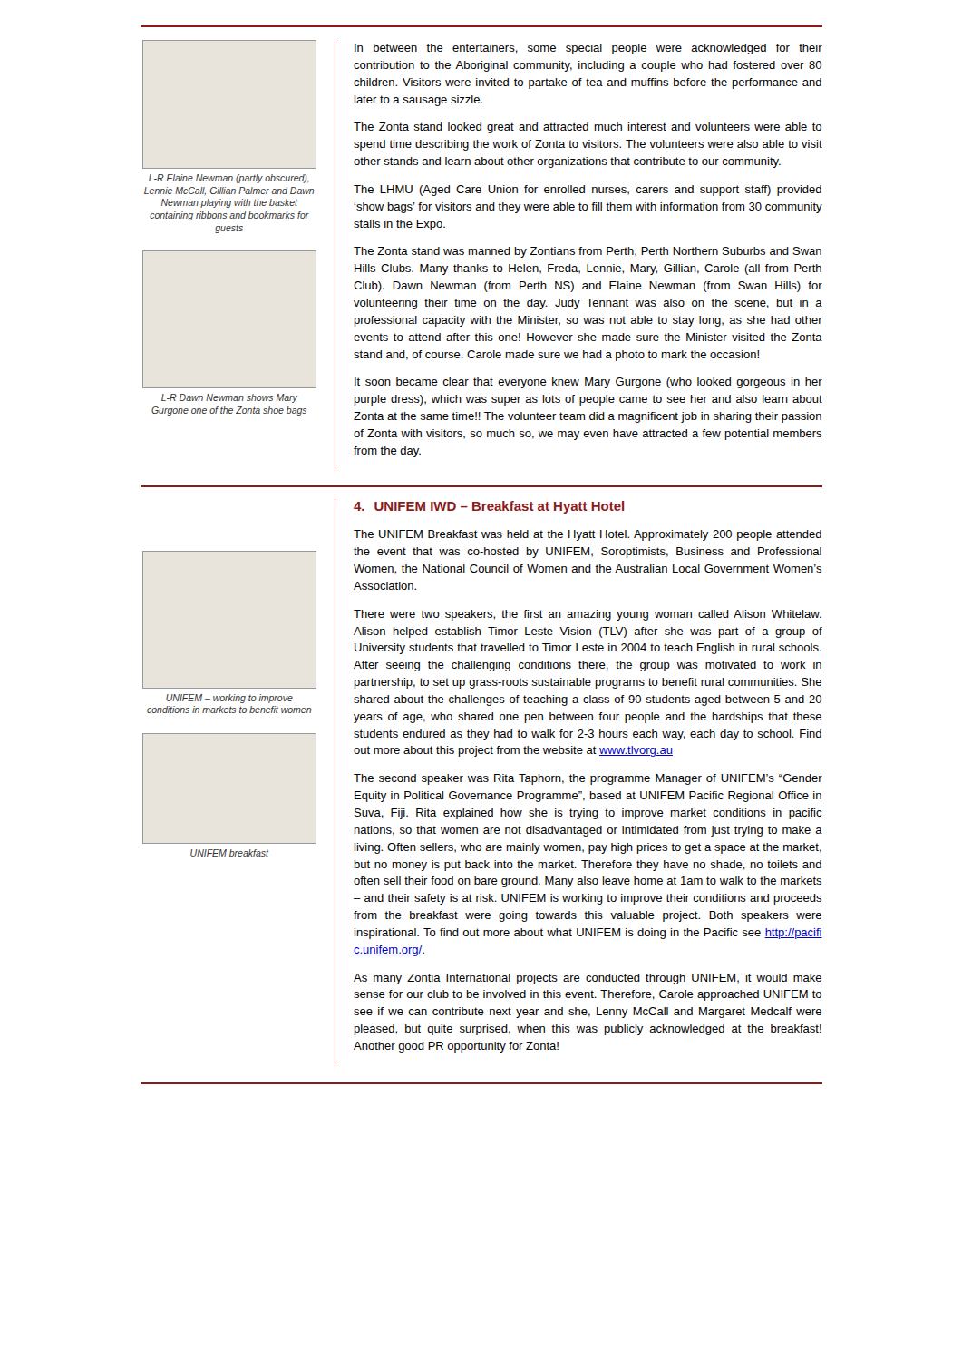L-R Elaine Newman (partly obscured), Lennie McCall, Gillian Palmer and Dawn Newman playing with the basket containing ribbons and bookmarks for guests
L-R Dawn Newman shows Mary Gurgone one of the Zonta shoe bags
In between the entertainers, some special people were acknowledged for their contribution to the Aboriginal community, including a couple who had fostered over 80 children. Visitors were invited to partake of tea and muffins before the performance and later to a sausage sizzle.
The Zonta stand looked great and attracted much interest and volunteers were able to spend time describing the work of Zonta to visitors. The volunteers were also able to visit other stands and learn about other organizations that contribute to our community.
The LHMU (Aged Care Union for enrolled nurses, carers and support staff) provided ‘show bags’ for visitors and they were able to fill them with information from 30 community stalls in the Expo.
The Zonta stand was manned by Zontians from Perth, Perth Northern Suburbs and Swan Hills Clubs. Many thanks to Helen, Freda, Lennie, Mary, Gillian, Carole (all from Perth Club). Dawn Newman (from Perth NS) and Elaine Newman (from Swan Hills) for volunteering their time on the day. Judy Tennant was also on the scene, but in a professional capacity with the Minister, so was not able to stay long, as she had other events to attend after this one! However she made sure the Minister visited the Zonta stand and, of course. Carole made sure we had a photo to mark the occasion!
It soon became clear that everyone knew Mary Gurgone (who looked gorgeous in her purple dress), which was super as lots of people came to see her and also learn about Zonta at the same time!! The volunteer team did a magnificent job in sharing their passion of Zonta with visitors, so much so, we may even have attracted a few potential members from the day.
UNIFEM – working to improve conditions in markets to benefit women
UNIFEM breakfast
4. UNIFEM IWD – Breakfast at Hyatt Hotel
The UNIFEM Breakfast was held at the Hyatt Hotel. Approximately 200 people attended the event that was co-hosted by UNIFEM, Soroptimists, Business and Professional Women, the National Council of Women and the Australian Local Government Women’s Association.
There were two speakers, the first an amazing young woman called Alison Whitelaw. Alison helped establish Timor Leste Vision (TLV) after she was part of a group of University students that travelled to Timor Leste in 2004 to teach English in rural schools. After seeing the challenging conditions there, the group was motivated to work in partnership, to set up grass-roots sustainable programs to benefit rural communities. She shared about the challenges of teaching a class of 90 students aged between 5 and 20 years of age, who shared one pen between four people and the hardships that these students endured as they had to walk for 2-3 hours each way, each day to school. Find out more about this project from the website at www.tlvorg.au
The second speaker was Rita Taphorn, the programme Manager of UNIFEM’s “Gender Equity in Political Governance Programme”, based at UNIFEM Pacific Regional Office in Suva, Fiji. Rita explained how she is trying to improve market conditions in pacific nations, so that women are not disadvantaged or intimidated from just trying to make a living. Often sellers, who are mainly women, pay high prices to get a space at the market, but no money is put back into the market. Therefore they have no shade, no toilets and often sell their food on bare ground. Many also leave home at 1am to walk to the markets – and their safety is at risk. UNIFEM is working to improve their conditions and proceeds from the breakfast were going towards this valuable project. Both speakers were inspirational. To find out more about what UNIFEM is doing in the Pacific see http://pacific.unifem.org/.
As many Zontia International projects are conducted through UNIFEM, it would make sense for our club to be involved in this event. Therefore, Carole approached UNIFEM to see if we can contribute next year and she, Lenny McCall and Margaret Medcalf were pleased, but quite surprised, when this was publicly acknowledged at the breakfast! Another good PR opportunity for Zonta!